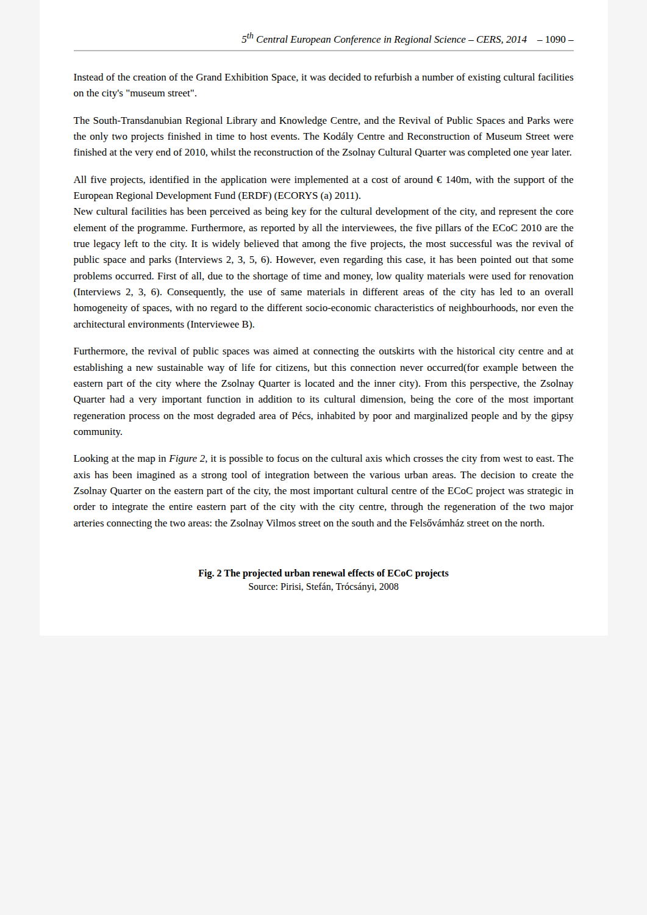5th Central European Conference in Regional Science – CERS, 2014 – 1090 –
Instead of the creation of the Grand Exhibition Space, it was decided to refurbish a number of existing cultural facilities on the city's "museum street".
The South-Transdanubian Regional Library and Knowledge Centre, and the Revival of Public Spaces and Parks were the only two projects finished in time to host events. The Kodály Centre and Reconstruction of Museum Street were finished at the very end of 2010, whilst the reconstruction of the Zsolnay Cultural Quarter was completed one year later.
All five projects, identified in the application were implemented at a cost of around € 140m, with the support of the European Regional Development Fund (ERDF) (ECORYS (a) 2011).
New cultural facilities has been perceived as being key for the cultural development of the city, and represent the core element of the programme. Furthermore, as reported by all the interviewees, the five pillars of the ECoC 2010 are the true legacy left to the city. It is widely believed that among the five projects, the most successful was the revival of public space and parks (Interviews 2, 3, 5, 6). However, even regarding this case, it has been pointed out that some problems occurred. First of all, due to the shortage of time and money, low quality materials were used for renovation (Interviews 2, 3, 6). Consequently, the use of same materials in different areas of the city has led to an overall homogeneity of spaces, with no regard to the different socio-economic characteristics of neighbourhoods, nor even the architectural environments (Interviewee B).
Furthermore, the revival of public spaces was aimed at connecting the outskirts with the historical city centre and at establishing a new sustainable way of life for citizens, but this connection never occurred(for example between the eastern part of the city where the Zsolnay Quarter is located and the inner city). From this perspective, the Zsolnay Quarter had a very important function in addition to its cultural dimension, being the core of the most important regeneration process on the most degraded area of Pécs, inhabited by poor and marginalized people and by the gipsy community.
Looking at the map in Figure 2, it is possible to focus on the cultural axis which crosses the city from west to east. The axis has been imagined as a strong tool of integration between the various urban areas. The decision to create the Zsolnay Quarter on the eastern part of the city, the most important cultural centre of the ECoC project was strategic in order to integrate the entire eastern part of the city with the city centre, through the regeneration of the two major arteries connecting the two areas: the Zsolnay Vilmos street on the south and the Felsővámház street on the north.
Fig. 2 The projected urban renewal effects of ECoC projects
Source: Pirisi, Stefán, Trócsányi, 2008